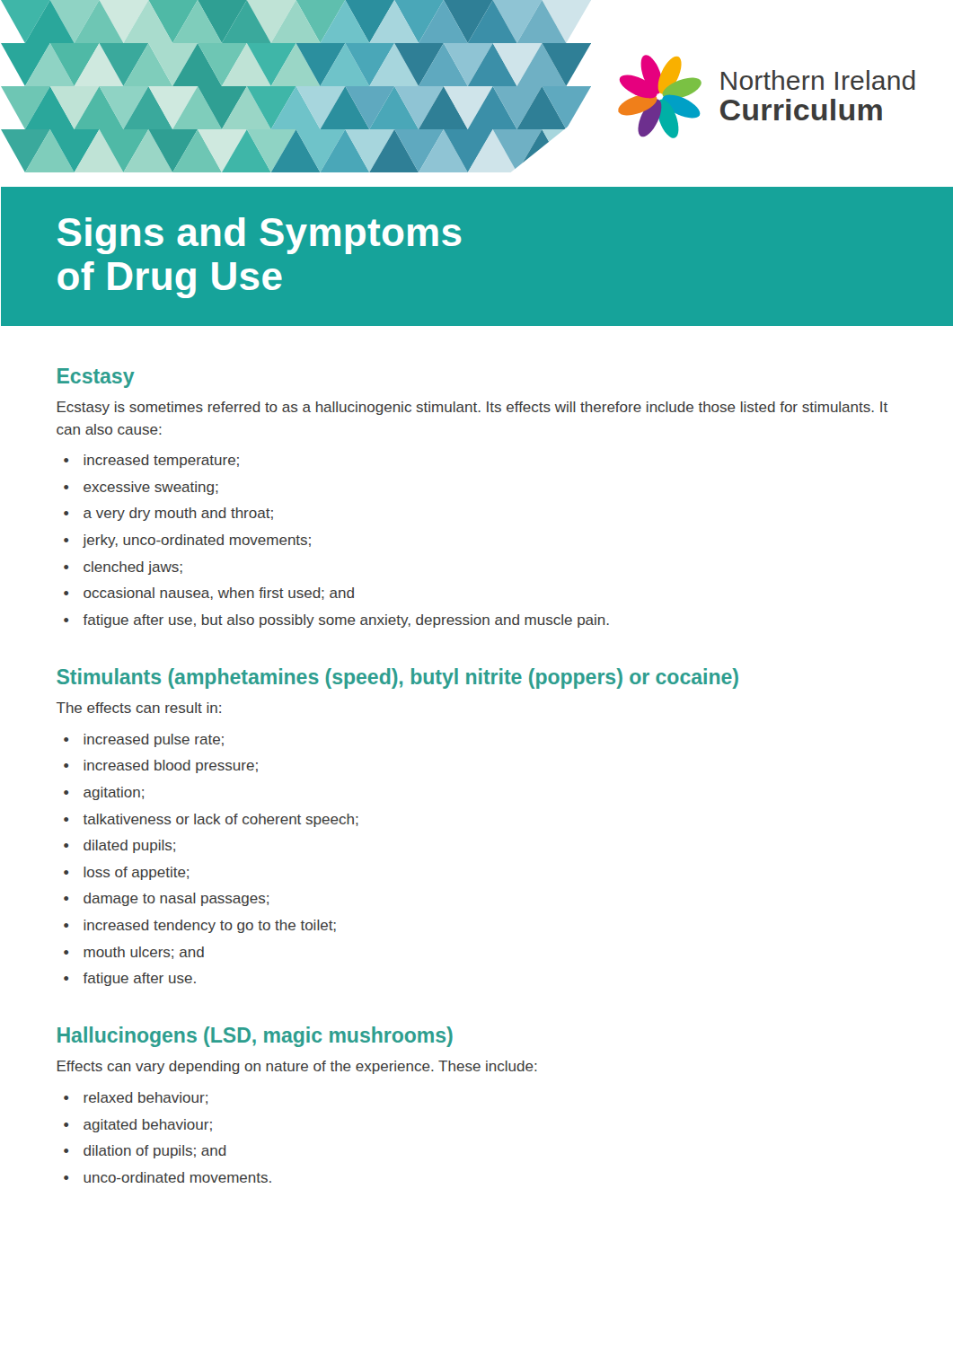Northern Ireland
Curriculum
Signs and Symptoms
of Drug Use
Ecstasy
Ecstasy is sometimes referred to as a hallucinogenic stimulant. Its effects will therefore include those listed for stimulants. It can also cause:
increased temperature;
excessive sweating;
a very dry mouth and throat;
jerky, unco-ordinated movements;
clenched jaws;
occasional nausea, when first used; and
fatigue after use, but also possibly some anxiety, depression and muscle pain.
Stimulants (amphetamines (speed), butyl nitrite (poppers) or cocaine)
The effects can result in:
increased pulse rate;
increased blood pressure;
agitation;
talkativeness or lack of coherent speech;
dilated pupils;
loss of appetite;
damage to nasal passages;
increased tendency to go to the toilet;
mouth ulcers; and
fatigue after use.
Hallucinogens (LSD, magic mushrooms)
Effects can vary depending on nature of the experience. These include:
relaxed behaviour;
agitated behaviour;
dilation of pupils; and
unco-ordinated movements.